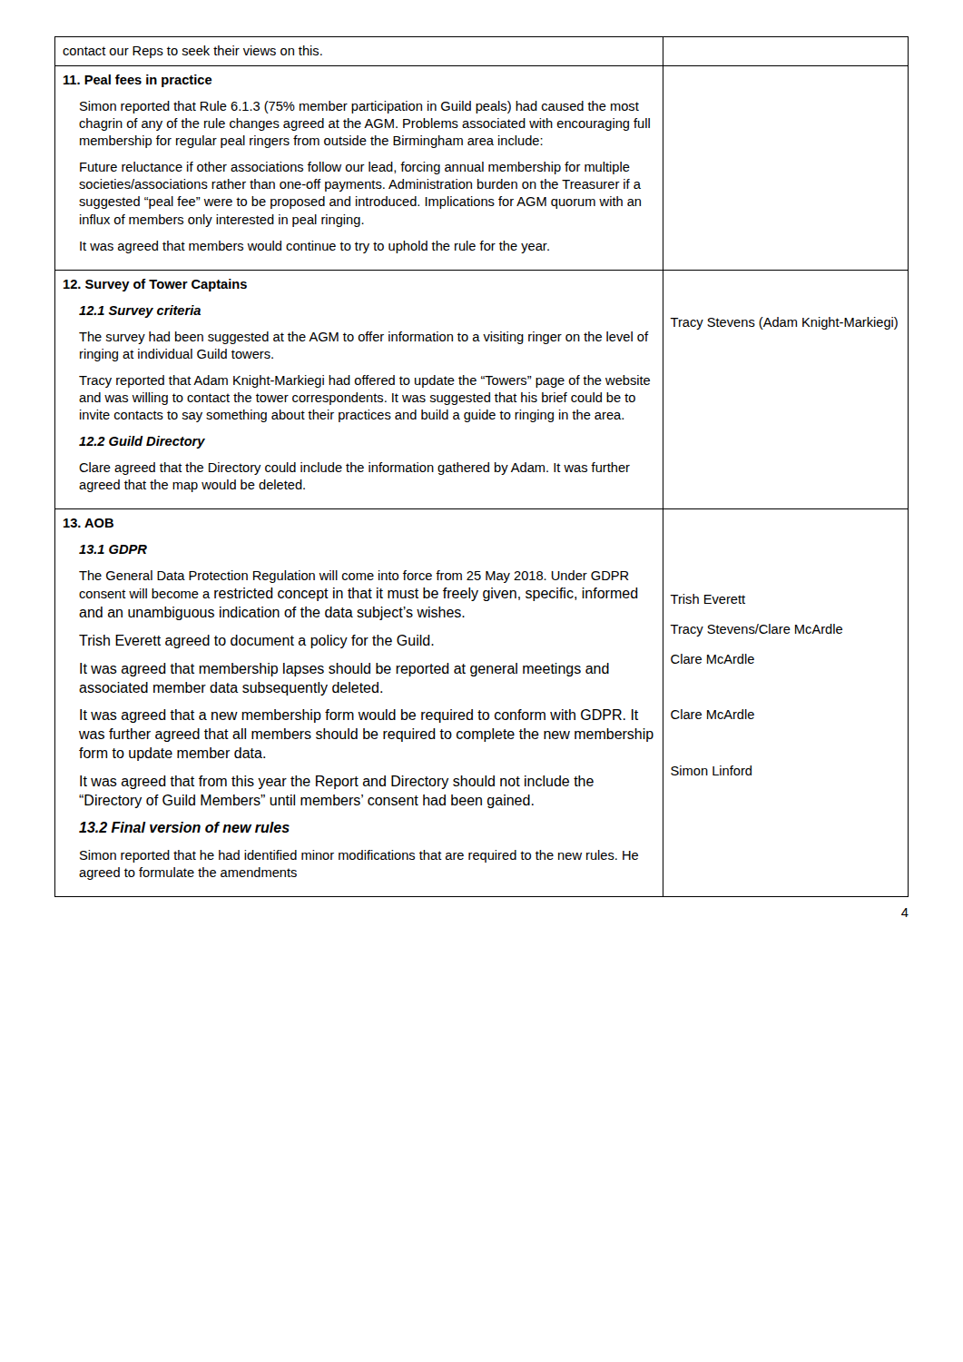| contact our Reps to seek their views on this. | |
| 11. Peal fees in practice Simon reported that Rule 6.1.3 (75% member participation in Guild peals) had caused the most chagrin of any of the rule changes agreed at the AGM. Problems associated with encouraging full membership for regular peal ringers from outside the Birmingham area include: Future reluctance if other associations follow our lead, forcing annual membership for multiple societies/associations rather than one-off payments. Administration burden on the Treasurer if a suggested “peal fee” were to be proposed and introduced. Implications for AGM quorum with an influx of members only interested in peal ringing. It was agreed that members would continue to try to uphold the rule for the year. | |
| 12. Survey of Tower Captains 12.1 Survey criteria The survey had been suggested at the AGM to offer information to a visiting ringer on the level of ringing at individual Guild towers. Tracy reported that Adam Knight-Markiegi had offered to update the “Towers” page of the website and was willing to contact the tower correspondents. It was suggested that his brief could be to invite contacts to say something about their practices and build a guide to ringing in the area. 12.2 Guild Directory Clare agreed that the Directory could include the information gathered by Adam. It was further agreed that the map would be deleted. | Tracy Stevens (Adam Knight-Markiegi) |
| 13. AOB 13.1 GDPR The General Data Protection Regulation will come into force from 25 May 2018. Under GDPR consent will become a restricted concept in that it must be freely given, specific, informed and an unambiguous indication of the data subject’s wishes. Trish Everett agreed to document a policy for the Guild. It was agreed that membership lapses should be reported at general meetings and associated member data subsequently deleted. It was agreed that a new membership form would be required to conform with GDPR. It was further agreed that all members should be required to complete the new membership form to update member data. It was agreed that from this year the Report and Directory should not include the “Directory of Guild Members” until members’ consent had been gained. 13.2 Final version of new rules Simon reported that he had identified minor modifications that are required to the new rules. He agreed to formulate the amendments | Trish Everett Tracy Stevens/Clare McArdle Clare McArdle Clare McArdle Simon Linford |
4